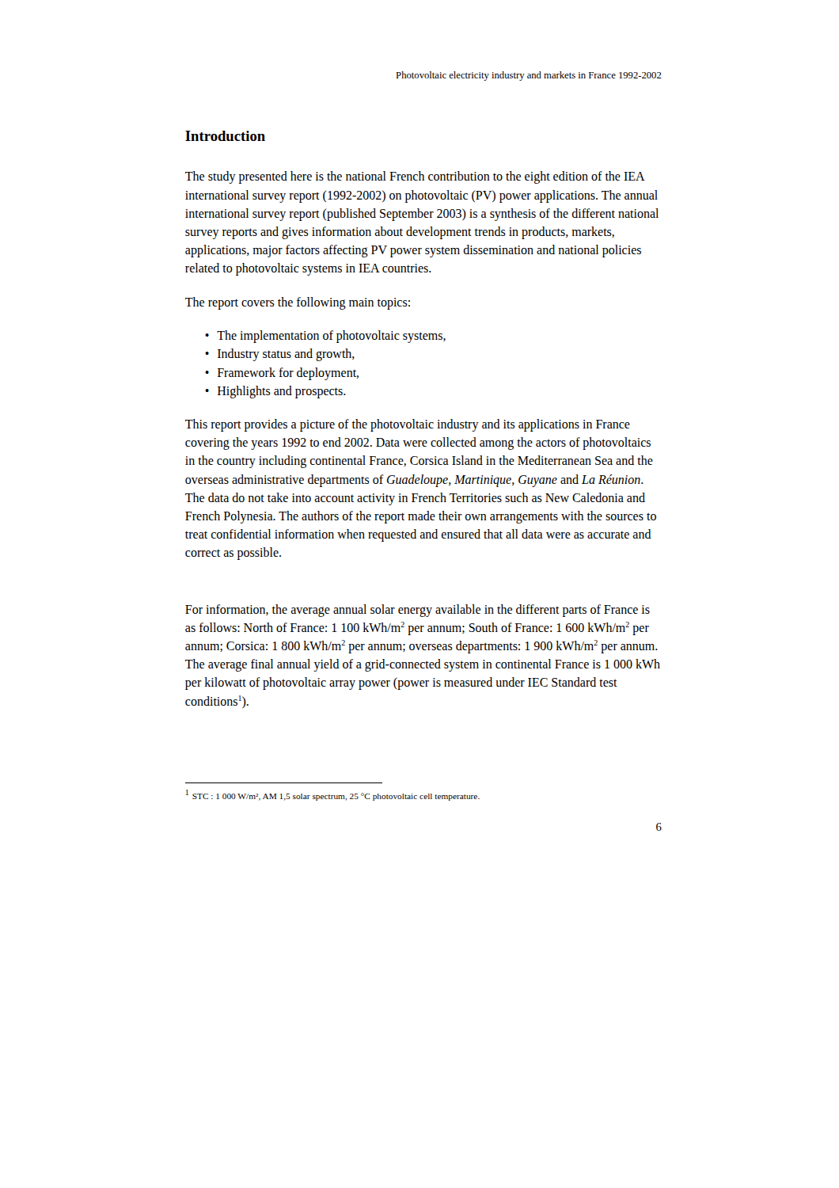Photovoltaic electricity industry and markets in France 1992-2002
Introduction
The study presented here is the national French contribution to the eight edition of the IEA international survey report (1992-2002) on photovoltaic (PV) power applications. The annual international survey report (published September 2003) is a synthesis of the different national survey reports and gives information about development trends in products, markets, applications, major factors affecting PV power system dissemination and national policies related to photovoltaic systems in IEA countries.
The report covers the following main topics:
The implementation of photovoltaic systems,
Industry status and growth,
Framework for deployment,
Highlights and prospects.
This report provides a picture of the photovoltaic industry and its applications in France covering the years 1992 to end 2002. Data were collected among the actors of photovoltaics in the country including continental France, Corsica Island in the Mediterranean Sea and the overseas administrative departments of Guadeloupe, Martinique, Guyane and La Réunion. The data do not take into account activity in French Territories such as New Caledonia and French Polynesia. The authors of the report made their own arrangements with the sources to treat confidential information when requested and ensured that all data were as accurate and correct as possible.
For information, the average annual solar energy available in the different parts of France is as follows: North of France: 1 100 kWh/m2 per annum; South of France: 1 600 kWh/m2 per annum; Corsica: 1 800 kWh/m2 per annum; overseas departments: 1 900 kWh/m2 per annum. The average final annual yield of a grid-connected system in continental France is 1 000 kWh per kilowatt of photovoltaic array power (power is measured under IEC Standard test conditions1).
1 STC : 1 000 W/m², AM 1,5 solar spectrum, 25 °C photovoltaic cell temperature.
6